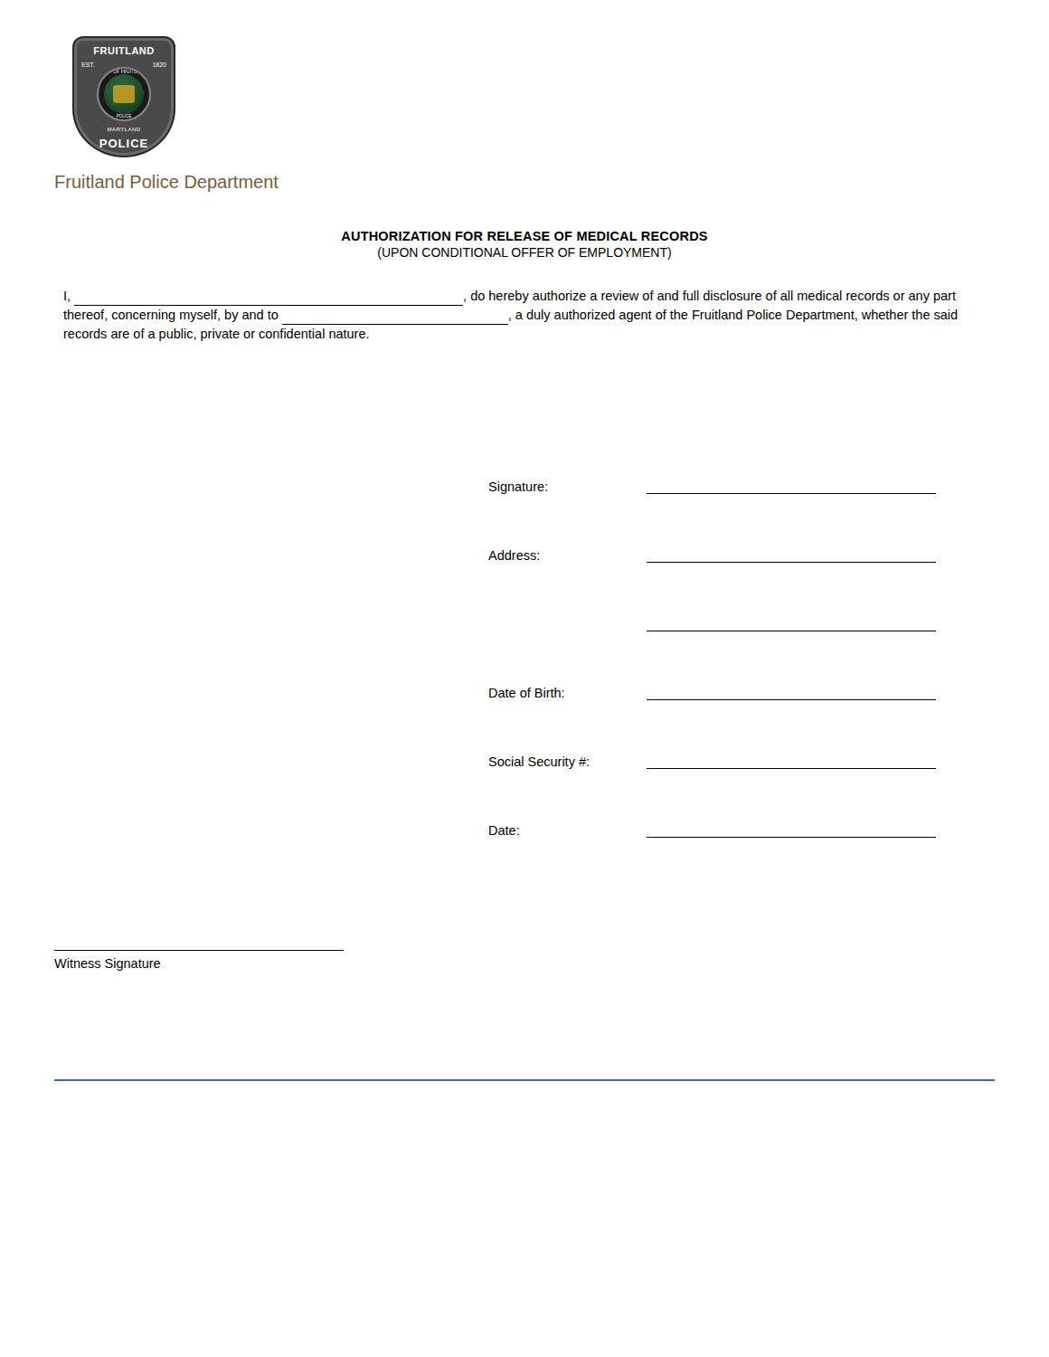FRUITLAND
EST.
1820
CITY OF FRUITLAND
POLICE
MARYLAND
POLICE
Fruitland Police Department
AUTHORIZATION FOR RELEASE OF MEDICAL RECORDS
(UPON CONDITIONAL OFFER OF EMPLOYMENT)
I, , do hereby authorize a review of and full disclosure of all medical records or any part thereof, concerning myself, by and to , a duly authorized agent of the Fruitland Police Department, whether the said records are of a public, private or confidential nature.
Signature:
Address:
Date of Birth:
Social Security #:
Date:
Witness Signature